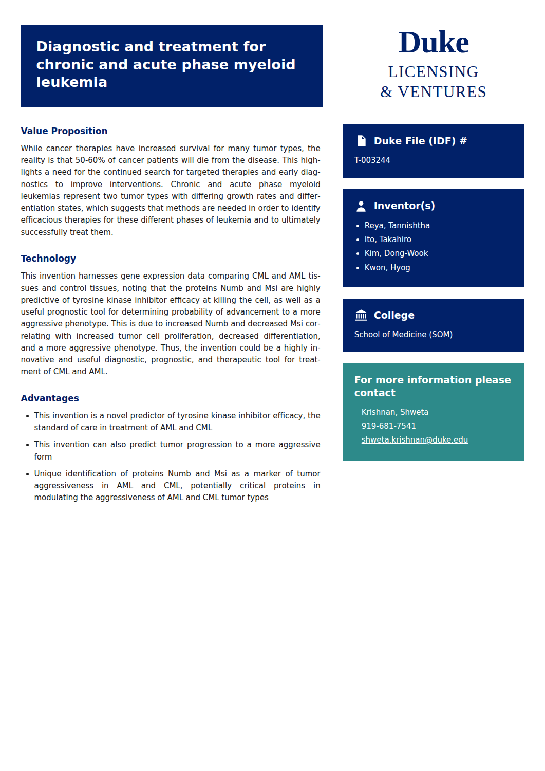Diagnostic and treatment for chronic and acute phase myeloid leukemia
Duke
LICENSING
& VENTURES
Value Proposition
While cancer therapies have increased survival for many tumor types, the reality is that 50-60% of cancer patients will die from the disease. This highlights a need for the continued search for targeted therapies and early diagnostics to improve interventions. Chronic and acute phase myeloid leukemias represent two tumor types with differing growth rates and differentiation states, which suggests that methods are needed in order to identify efficacious therapies for these different phases of leukemia and to ultimately successfully treat them.
Technology
This invention harnesses gene expression data comparing CML and AML tissues and control tissues, noting that the proteins Numb and Msi are highly predictive of tyrosine kinase inhibitor efficacy at killing the cell, as well as a useful prognostic tool for determining probability of advancement to a more aggressive phenotype. This is due to increased Numb and decreased Msi correlating with increased tumor cell proliferation, decreased differentiation, and a more aggressive phenotype. Thus, the invention could be a highly innovative and useful diagnostic, prognostic, and therapeutic tool for treatment of CML and AML.
Advantages
This invention is a novel predictor of tyrosine kinase inhibitor efficacy, the standard of care in treatment of AML and CML
This invention can also predict tumor progression to a more aggressive form
Unique identification of proteins Numb and Msi as a marker of tumor aggressiveness in AML and CML, potentially critical proteins in modulating the aggressiveness of AML and CML tumor types
Duke File (IDF) #
T-003244
Inventor(s)
Reya, Tannishtha
Ito, Takahiro
Kim, Dong-Wook
Kwon, Hyog
College
School of Medicine (SOM)
For more information please contact
Krishnan, Shweta
919-681-7541
shweta.krishnan@duke.edu